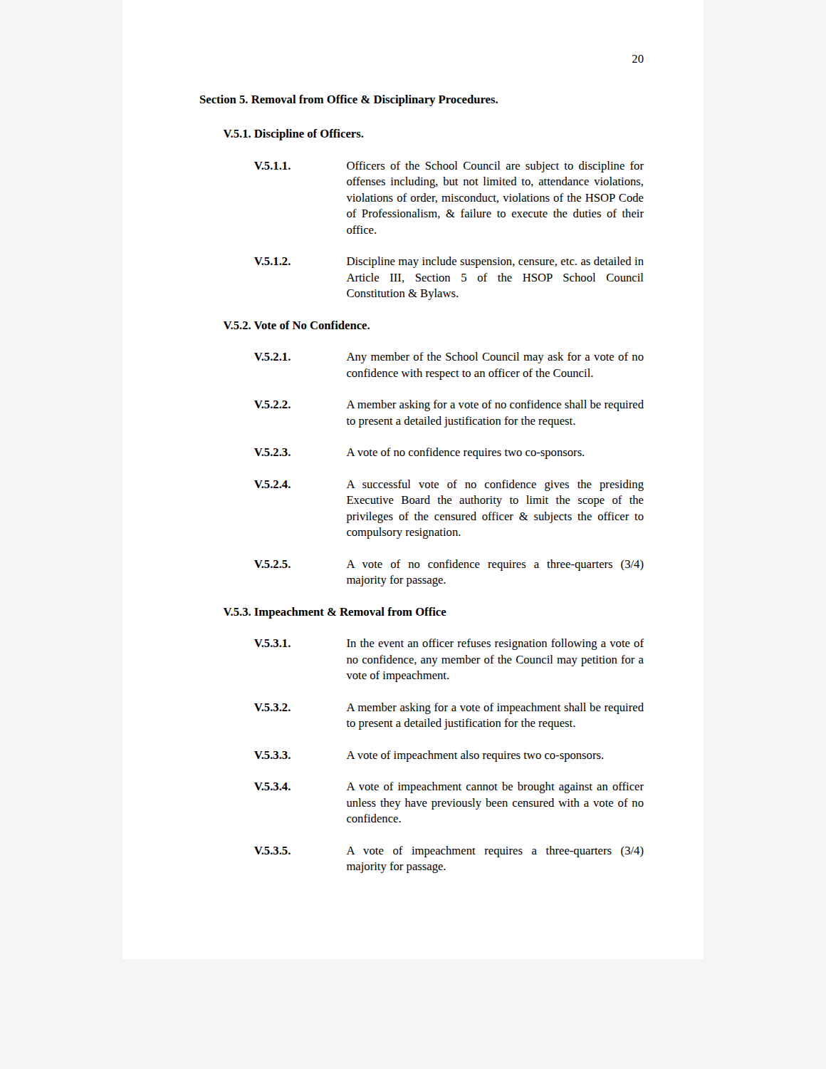20
Section 5. Removal from Office & Disciplinary Procedures.
V.5.1. Discipline of Officers.
V.5.1.1. Officers of the School Council are subject to discipline for offenses including, but not limited to, attendance violations, violations of order, misconduct, violations of the HSOP Code of Professionalism, & failure to execute the duties of their office.
V.5.1.2. Discipline may include suspension, censure, etc. as detailed in Article III, Section 5 of the HSOP School Council Constitution & Bylaws.
V.5.2. Vote of No Confidence.
V.5.2.1. Any member of the School Council may ask for a vote of no confidence with respect to an officer of the Council.
V.5.2.2. A member asking for a vote of no confidence shall be required to present a detailed justification for the request.
V.5.2.3. A vote of no confidence requires two co-sponsors.
V.5.2.4. A successful vote of no confidence gives the presiding Executive Board the authority to limit the scope of the privileges of the censured officer & subjects the officer to compulsory resignation.
V.5.2.5. A vote of no confidence requires a three-quarters (3/4) majority for passage.
V.5.3. Impeachment & Removal from Office
V.5.3.1. In the event an officer refuses resignation following a vote of no confidence, any member of the Council may petition for a vote of impeachment.
V.5.3.2. A member asking for a vote of impeachment shall be required to present a detailed justification for the request.
V.5.3.3. A vote of impeachment also requires two co-sponsors.
V.5.3.4. A vote of impeachment cannot be brought against an officer unless they have previously been censured with a vote of no confidence.
V.5.3.5. A vote of impeachment requires a three-quarters (3/4) majority for passage.